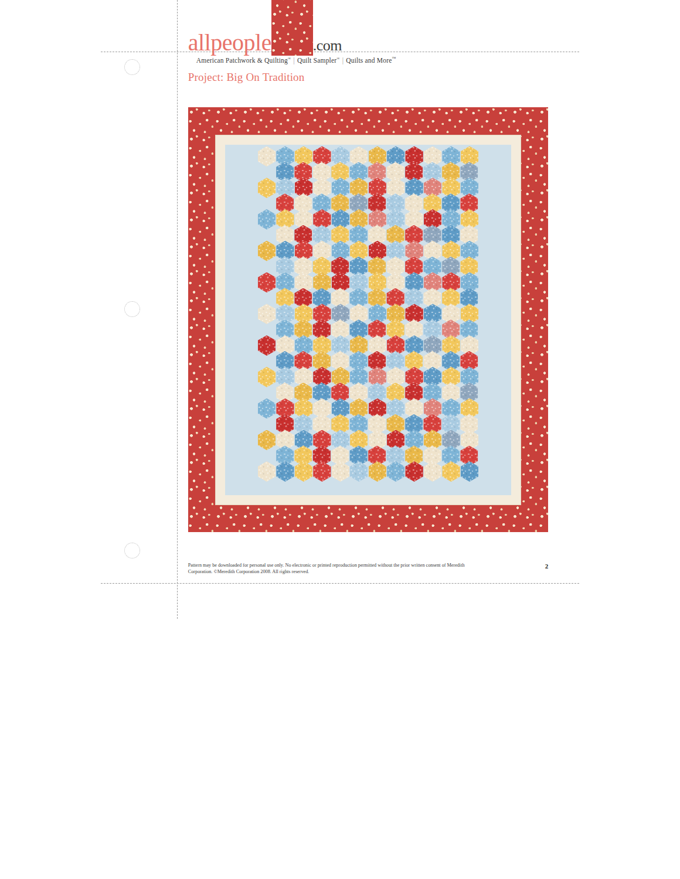all people quilt.com
American Patchwork & Quilting®|Quilt Sampler®|Quilts and More™
Project: Big On Tradition
2 Pattern may be downloaded for personal use only. No electronic or printed reproduction permitted without the prior written consent of Meredith Corporation. ©Meredith Corporation 2008. All rights reserved.